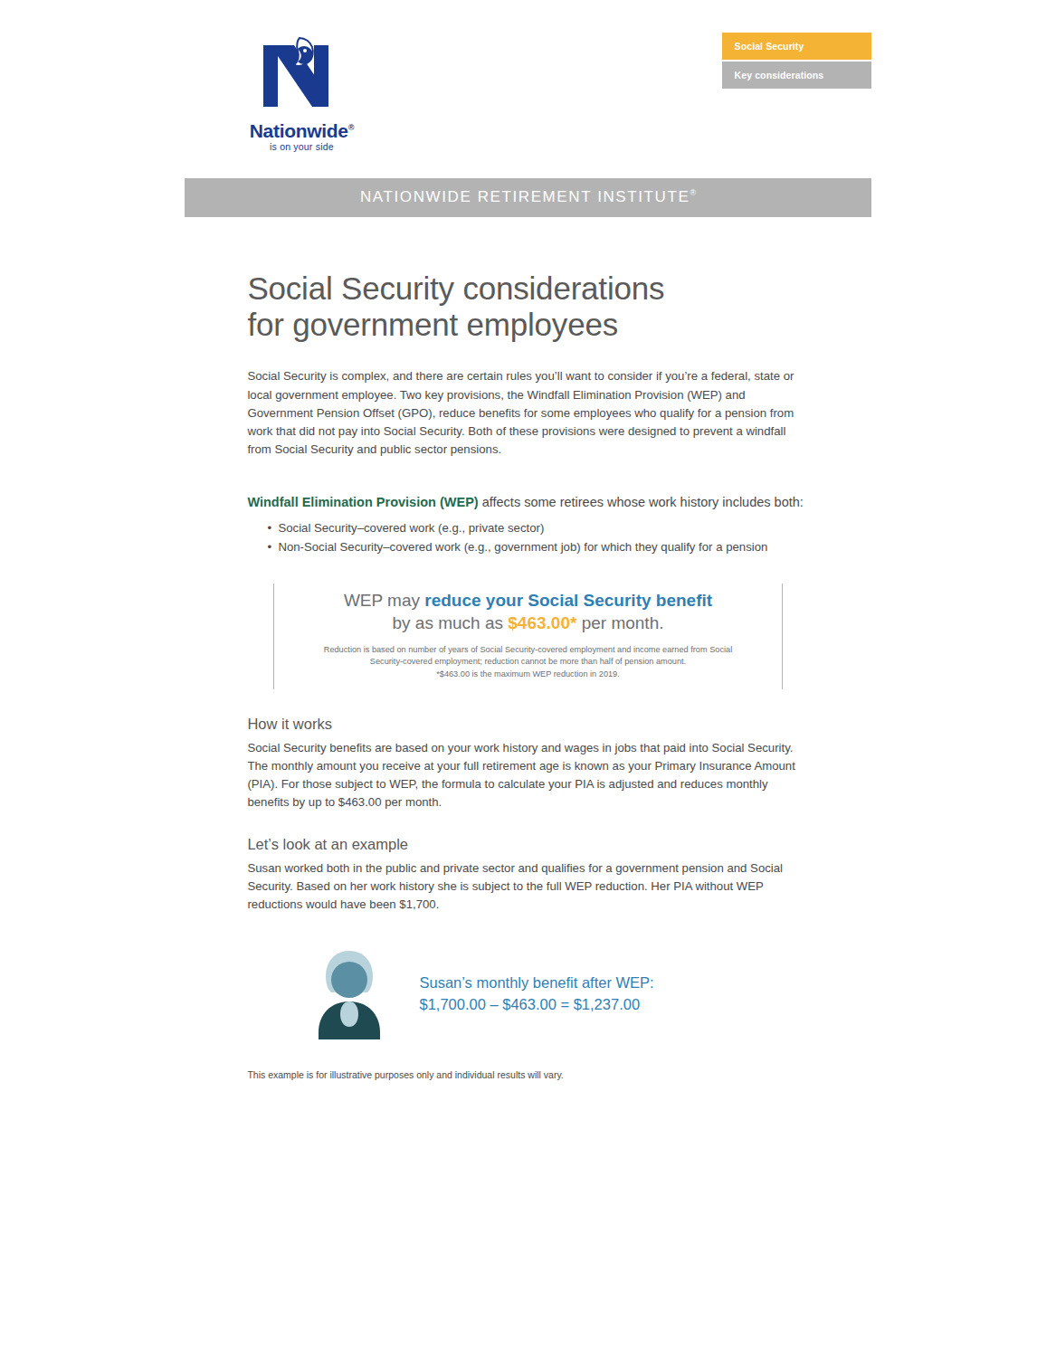Nationwide®
is on your side
Social Security
Key considerations
NATIONWIDE RETIREMENT INSTITUTE®
Social Security considerations
for government employees
Social Security is complex, and there are certain rules you’ll want to consider if you’re a federal, state or local government employee. Two key provisions, the Windfall Elimination Provision (WEP) and Government Pension Offset (GPO), reduce benefits for some employees who qualify for a pension from work that did not pay into Social Security. Both of these provisions were designed to prevent a windfall from Social Security and public sector pensions.
Windfall Elimination Provision (WEP) affects some retirees whose work history includes both:
Social Security–covered work (e.g., private sector)
Non-Social Security–covered work (e.g., government job) for which they qualify for a pension
WEP may reduce your Social Security benefit
by as much as $463.00* per month.
Reduction is based on number of years of Social Security-covered employment and income earned from Social Security-covered employment; reduction cannot be more than half of pension amount.
*$463.00 is the maximum WEP reduction in 2019.
How it works
Social Security benefits are based on your work history and wages in jobs that paid into Social Security. The monthly amount you receive at your full retirement age is known as your Primary Insurance Amount (PIA). For those subject to WEP, the formula to calculate your PIA is adjusted and reduces monthly benefits by up to $463.00 per month.
Let’s look at an example
Susan worked both in the public and private sector and qualifies for a government pension and Social Security. Based on her work history she is subject to the full WEP reduction. Her PIA without WEP reductions would have been $1,700.
Susan’s monthly benefit after WEP:
$1,700.00 – $463.00 = $1,237.00
This example is for illustrative purposes only and individual results will vary.